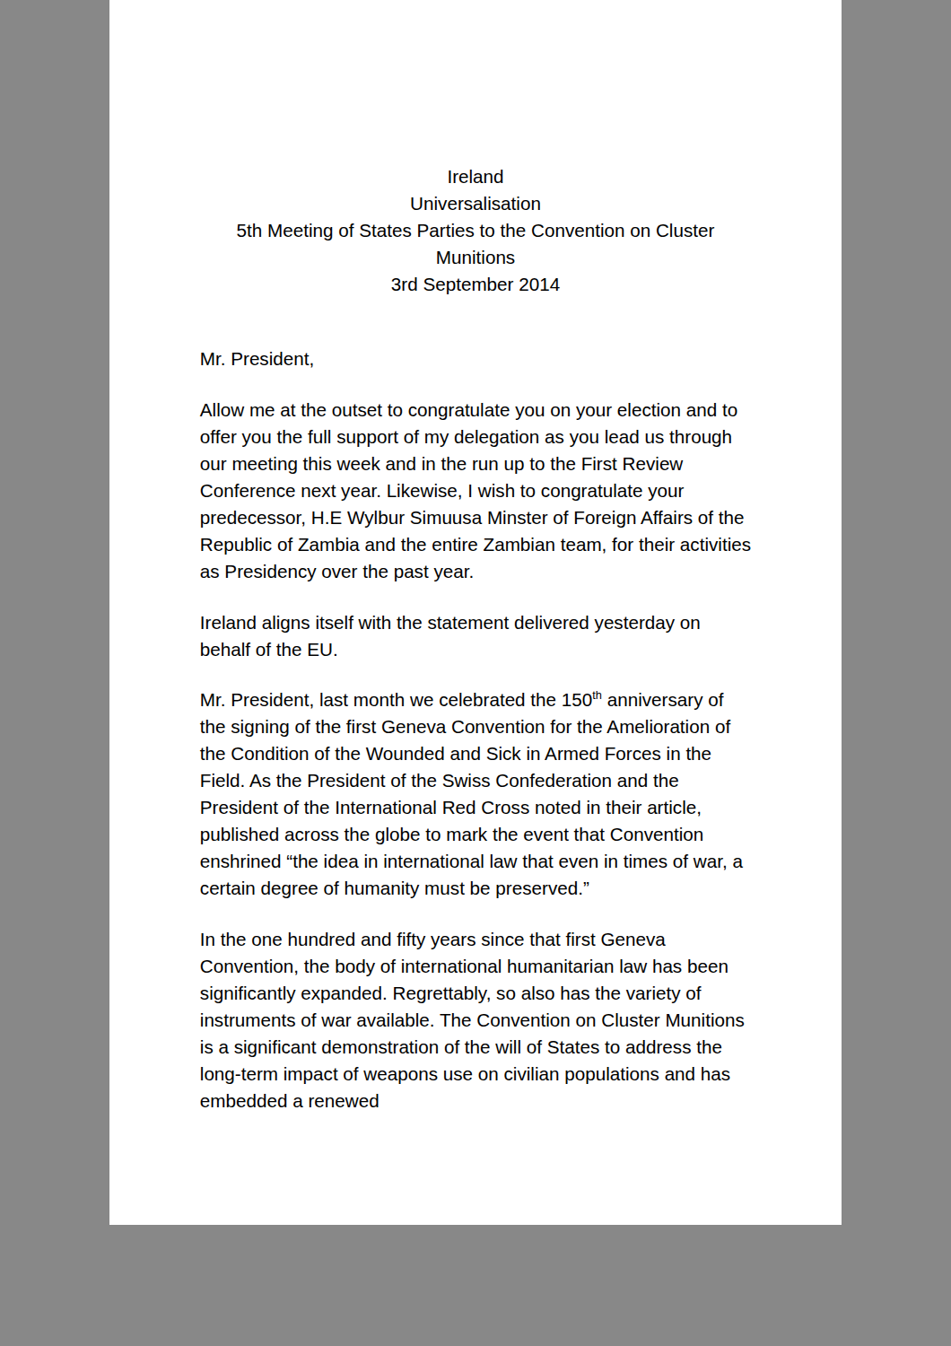Ireland
Universalisation
5th Meeting of States Parties to the Convention on Cluster Munitions
3rd September 2014
Mr. President,
Allow me at the outset to congratulate you on your election and to offer you the full support of my delegation as you lead us through our meeting this week and in the run up to the First Review Conference next year. Likewise, I wish to congratulate your predecessor, H.E Wylbur Simuusa Minster of Foreign Affairs of the Republic of Zambia and the entire Zambian team, for their activities as Presidency over the past year.
Ireland aligns itself with the statement delivered yesterday on behalf of the EU.
Mr. President, last month we celebrated the 150th anniversary of the signing of the first Geneva Convention for the Amelioration of the Condition of the Wounded and Sick in Armed Forces in the Field. As the President of the Swiss Confederation and the President of the International Red Cross noted in their article, published across the globe to mark the event that Convention enshrined “the idea in international law that even in times of war, a certain degree of humanity must be preserved.”
In the one hundred and fifty years since that first Geneva Convention, the body of international humanitarian law has been significantly expanded. Regrettably, so also has the variety of instruments of war available. The Convention on Cluster Munitions is a significant demonstration of the will of States to address the long-term impact of weapons use on civilian populations and has embedded a renewed